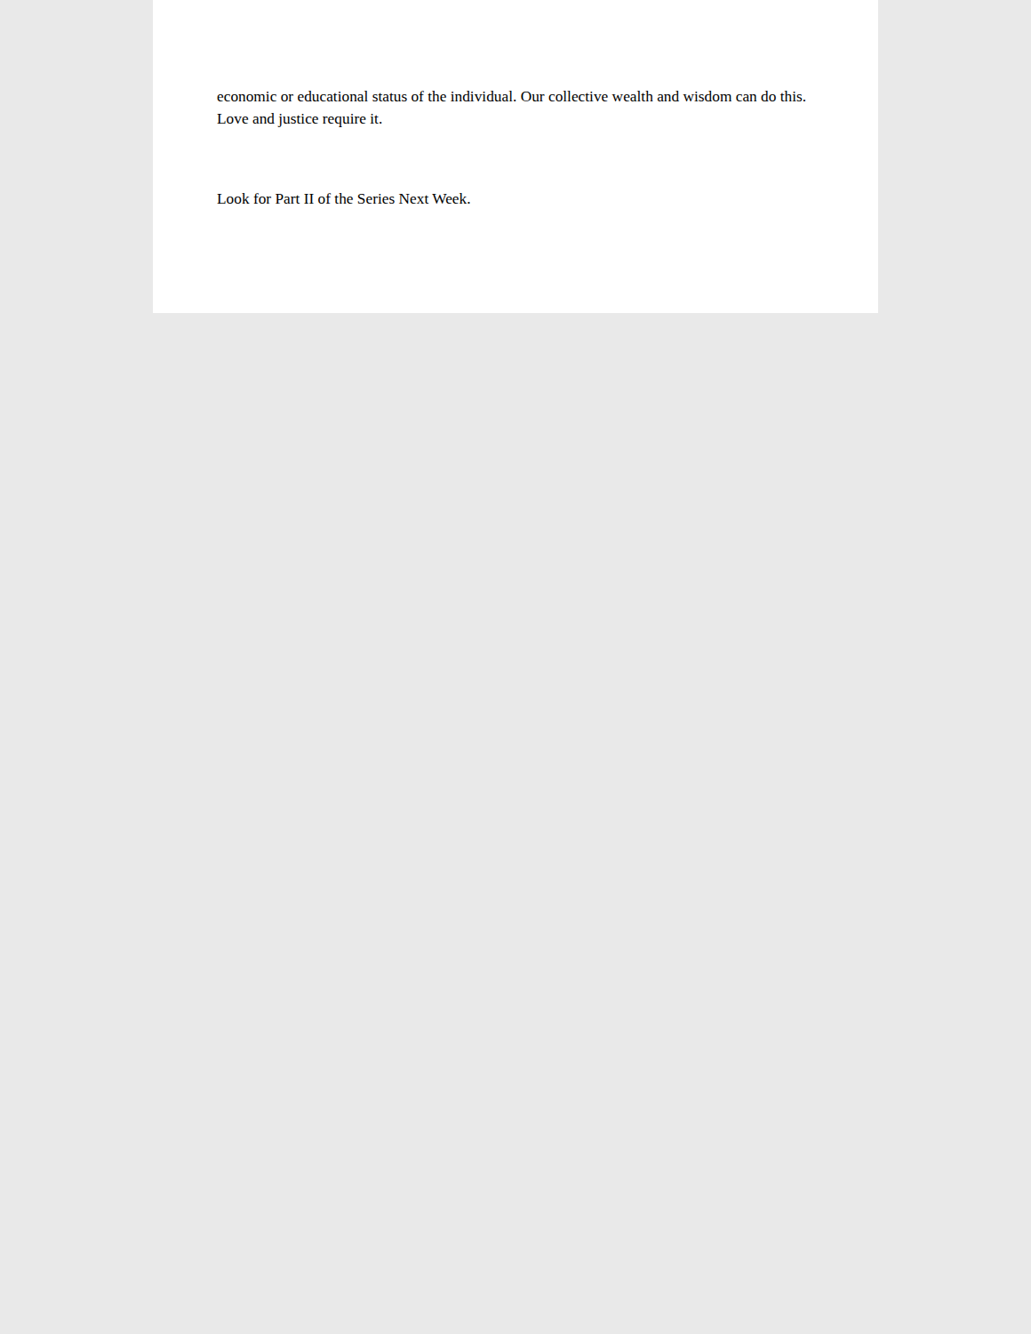economic or educational status of the individual. Our collective wealth and wisdom can do this. Love and justice require it.
Look for Part II of the Series Next Week.